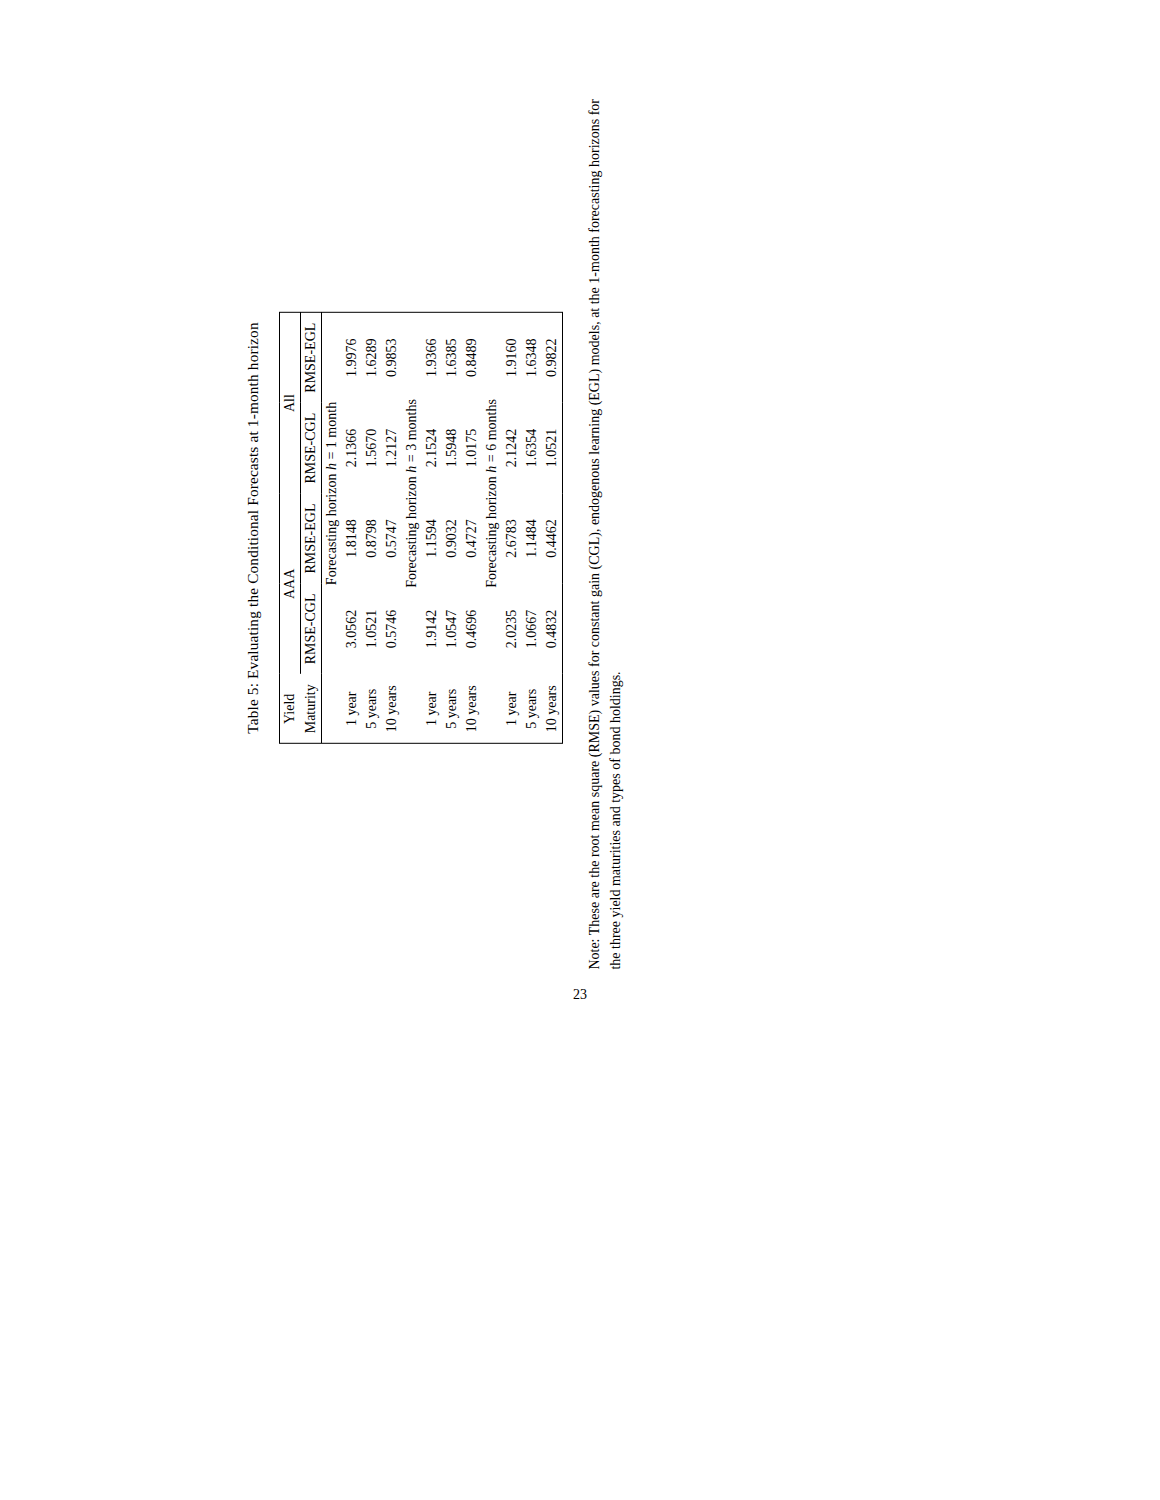Table 5: Evaluating the Conditional Forecasts at 1-month horizon
| Yield | AAA | All |
| Maturity | RMSE-CGL | RMSE-EGL | RMSE-CGL | RMSE-EGL |
| | Forecasting horizon h = 1 month |
| 1 year | 3.0562 | 1.8148 | 2.1366 | 1.9976 |
| 5 years | 1.0521 | 0.8798 | 1.5670 | 1.6289 |
| 10 years | 0.5746 | 0.5747 | 1.2127 | 0.9853 |
| | Forecasting horizon h = 3 months |
| 1 year | 1.9142 | 1.1594 | 2.1524 | 1.9366 |
| 5 years | 1.0547 | 0.9032 | 1.5948 | 1.6385 |
| 10 years | 0.4696 | 0.4727 | 1.0175 | 0.8489 |
| | Forecasting horizon h = 6 months |
| 1 year | 2.0235 | 2.6783 | 2.1242 | 1.9160 |
| 5 years | 1.0667 | 1.1484 | 1.6354 | 1.6348 |
| 10 years | 0.4832 | 0.4462 | 1.0521 | 0.9822 |
Note: These are the root mean square (RMSE) values for constant gain (CGL), endogenous learning (EGL) models, at the 1-month forecasting horizons for the three yield maturities and types of bond holdings.
23